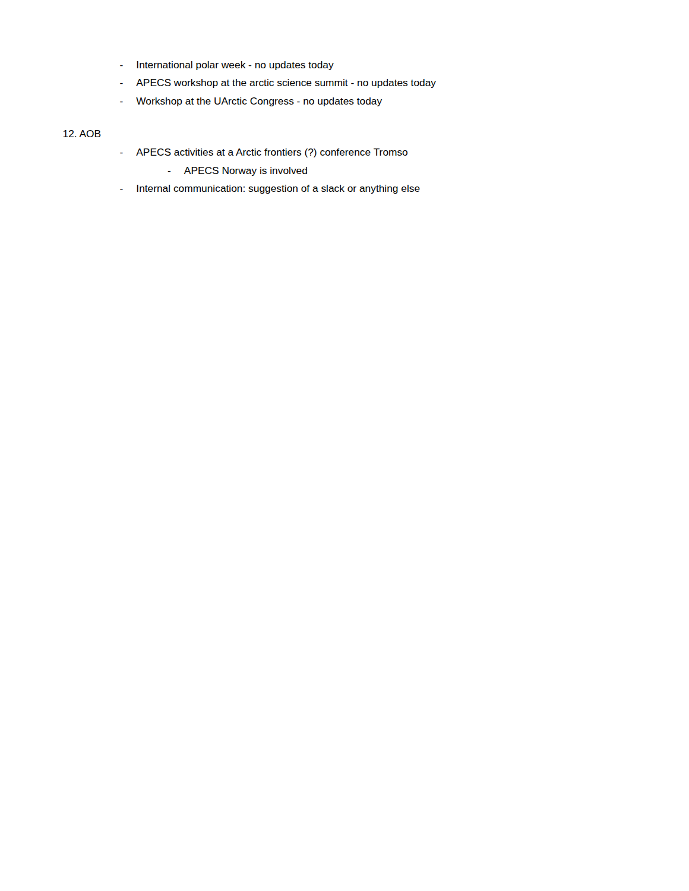International polar week - no updates today
APECS workshop at the arctic science summit - no updates today
Workshop at the UArctic Congress - no updates today
12. AOB
APECS activities at a Arctic frontiers (?) conference Tromso
APECS Norway is involved
Internal communication: suggestion of a slack or anything else